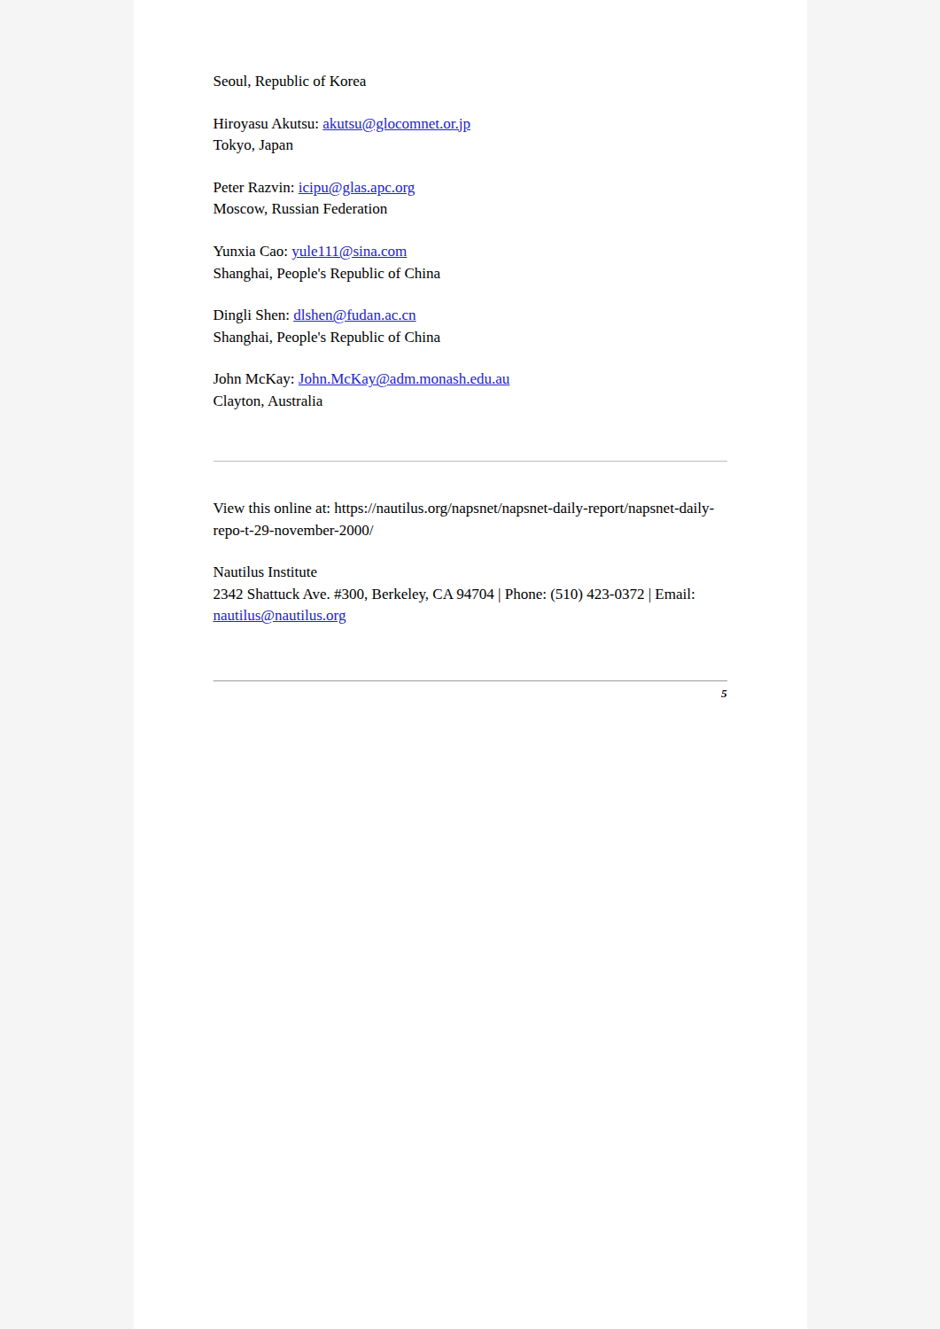Seoul, Republic of Korea
Hiroyasu Akutsu: akutsu@glocomnet.or.jp
Tokyo, Japan
Peter Razvin: icipu@glas.apc.org
Moscow, Russian Federation
Yunxia Cao: yule111@sina.com
Shanghai, People's Republic of China
Dingli Shen: dlshen@fudan.ac.cn
Shanghai, People's Republic of China
John McKay: John.McKay@adm.monash.edu.au
Clayton, Australia
View this online at: https://nautilus.org/napsnet/napsnet-daily-report/napsnet-daily-repo-t-29-november-2000/
Nautilus Institute
2342 Shattuck Ave. #300, Berkeley, CA 94704 | Phone: (510) 423-0372 | Email: nautilus@nautilus.org
5